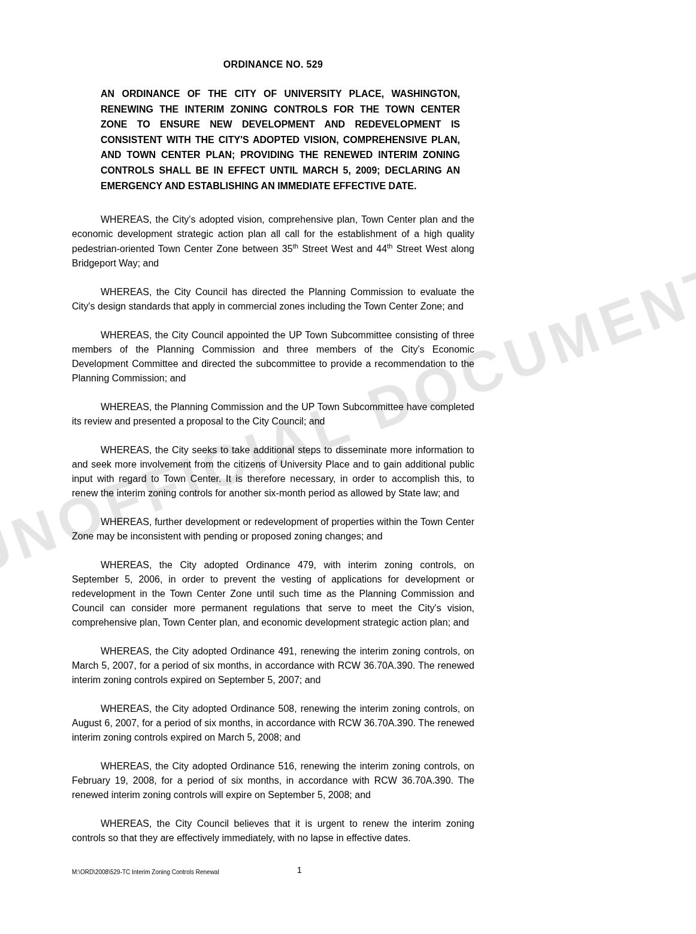UNOFFICIAL DOCUMENT
ORDINANCE NO. 529
AN ORDINANCE OF THE CITY OF UNIVERSITY PLACE, WASHINGTON, RENEWING THE INTERIM ZONING CONTROLS FOR THE TOWN CENTER ZONE TO ENSURE NEW DEVELOPMENT AND REDEVELOPMENT IS CONSISTENT WITH THE CITY'S ADOPTED VISION, COMPREHENSIVE PLAN, AND TOWN CENTER PLAN; PROVIDING THE RENEWED INTERIM ZONING CONTROLS SHALL BE IN EFFECT UNTIL MARCH 5, 2009; DECLARING AN EMERGENCY AND ESTABLISHING AN IMMEDIATE EFFECTIVE DATE.
WHEREAS, the City's adopted vision, comprehensive plan, Town Center plan and the economic development strategic action plan all call for the establishment of a high quality pedestrian-oriented Town Center Zone between 35th Street West and 44th Street West along Bridgeport Way; and
WHEREAS, the City Council has directed the Planning Commission to evaluate the City's design standards that apply in commercial zones including the Town Center Zone; and
WHEREAS, the City Council appointed the UP Town Subcommittee consisting of three members of the Planning Commission and three members of the City's Economic Development Committee and directed the subcommittee to provide a recommendation to the Planning Commission; and
WHEREAS, the Planning Commission and the UP Town Subcommittee have completed its review and presented a proposal to the City Council; and
WHEREAS, the City seeks to take additional steps to disseminate more information to and seek more involvement from the citizens of University Place and to gain additional public input with regard to Town Center. It is therefore necessary, in order to accomplish this, to renew the interim zoning controls for another six-month period as allowed by State law; and
WHEREAS, further development or redevelopment of properties within the Town Center Zone may be inconsistent with pending or proposed zoning changes; and
WHEREAS, the City adopted Ordinance 479, with interim zoning controls, on September 5, 2006, in order to prevent the vesting of applications for development or redevelopment in the Town Center Zone until such time as the Planning Commission and Council can consider more permanent regulations that serve to meet the City's vision, comprehensive plan, Town Center plan, and economic development strategic action plan; and
WHEREAS, the City adopted Ordinance 491, renewing the interim zoning controls, on March 5, 2007, for a period of six months, in accordance with RCW 36.70A.390. The renewed interim zoning controls expired on September 5, 2007; and
WHEREAS, the City adopted Ordinance 508, renewing the interim zoning controls, on August 6, 2007, for a period of six months, in accordance with RCW 36.70A.390. The renewed interim zoning controls expired on March 5, 2008; and
WHEREAS, the City adopted Ordinance 516, renewing the interim zoning controls, on February 19, 2008, for a period of six months, in accordance with RCW 36.70A.390. The renewed interim zoning controls will expire on September 5, 2008; and
WHEREAS, the City Council believes that it is urgent to renew the interim zoning controls so that they are effectively immediately, with no lapse in effective dates.
M:\ORD\2008\529-TC Interim Zoning Controls Renewal 1